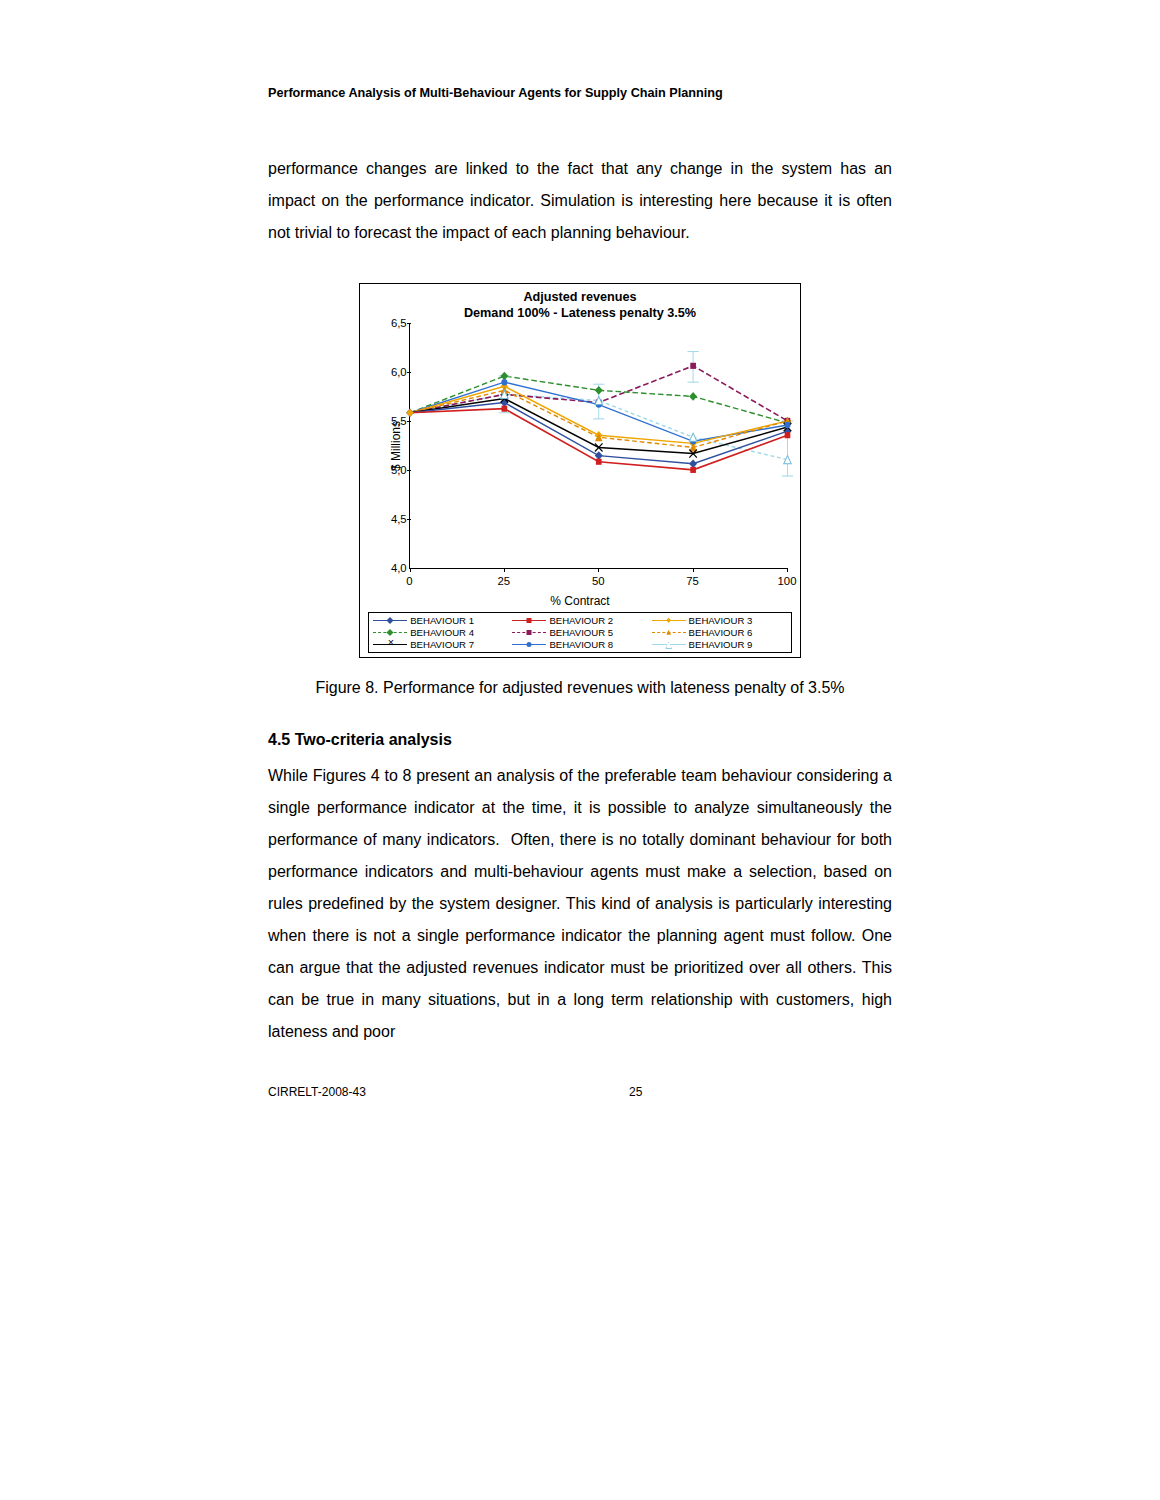Performance Analysis of Multi-Behaviour Agents for Supply Chain Planning
performance changes are linked to the fact that any change in the system has an impact on the performance indicator. Simulation is interesting here because it is often not trivial to forecast the impact of each planning behaviour.
Adjusted revenues
Demand 100% - Lateness penalty 3.5%
$ Millions
6,5
6,0
5,5
5,0
4,5
4,0
0
25
50
75
100
% Contract
BEHAVIOUR 1
BEHAVIOUR 2
BEHAVIOUR 3
BEHAVIOUR 4
BEHAVIOUR 5
BEHAVIOUR 6
BEHAVIOUR 7
BEHAVIOUR 8
BEHAVIOUR 9
Figure 8. Performance for adjusted revenues with lateness penalty of 3.5%
4.5 Two-criteria analysis
While Figures 4 to 8 present an analysis of the preferable team behaviour considering a single performance indicator at the time, it is possible to analyze simultaneously the performance of many indicators. Often, there is no totally dominant behaviour for both performance indicators and multi-behaviour agents must make a selection, based on rules predefined by the system designer. This kind of analysis is particularly interesting when there is not a single performance indicator the planning agent must follow. One can argue that the adjusted revenues indicator must be prioritized over all others. This can be true in many situations, but in a long term relationship with customers, high lateness and poor
CIRRELT-2008-43 25